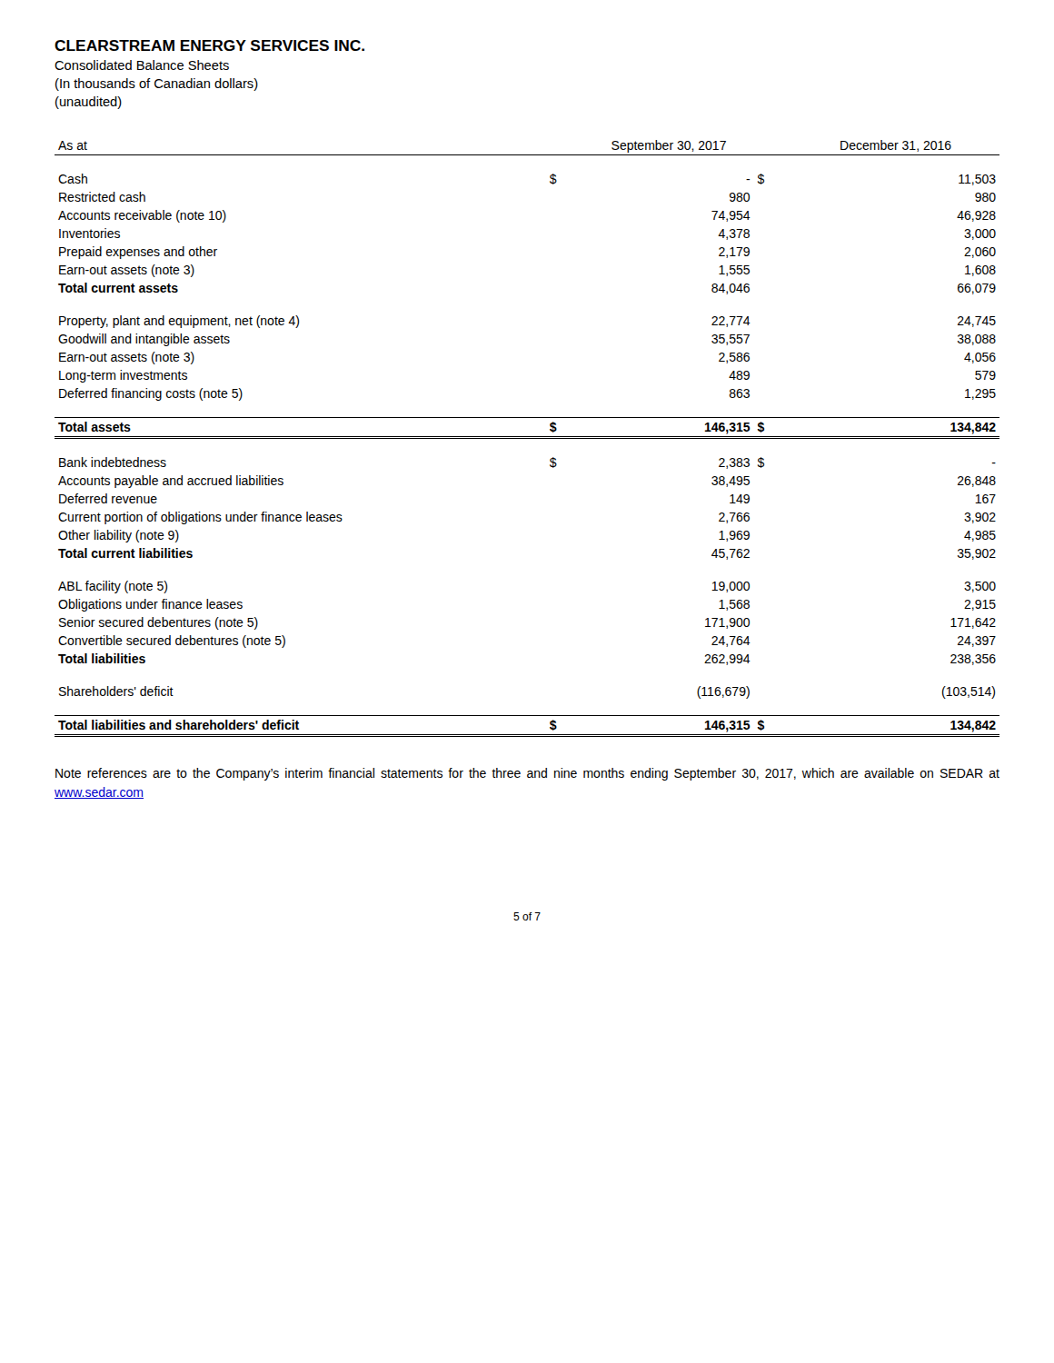CLEARSTREAM ENERGY SERVICES INC.
Consolidated Balance Sheets
(In thousands of Canadian dollars)
(unaudited)
| As at | | September 30, 2017 | | December 31, 2016 |
| Cash | $ | - | $ | 11,503 |
| Restricted cash | | 980 | | 980 |
| Accounts receivable (note 10) | | 74,954 | | 46,928 |
| Inventories | | 4,378 | | 3,000 |
| Prepaid expenses and other | | 2,179 | | 2,060 |
| Earn-out assets (note 3) | | 1,555 | | 1,608 |
| Total current assets | | 84,046 | | 66,079 |
| Property, plant and equipment, net (note 4) | | 22,774 | | 24,745 |
| Goodwill and intangible assets | | 35,557 | | 38,088 |
| Earn-out assets (note 3) | | 2,586 | | 4,056 |
| Long-term investments | | 489 | | 579 |
| Deferred financing costs (note 5) | | 863 | | 1,295 |
| Total assets | $ | 146,315 | $ | 134,842 |
| Bank indebtedness | $ | 2,383 | $ | - |
| Accounts payable and accrued liabilities | | 38,495 | | 26,848 |
| Deferred revenue | | 149 | | 167 |
| Current portion of obligations under finance leases | | 2,766 | | 3,902 |
| Other liability (note 9) | | 1,969 | | 4,985 |
| Total current liabilities | | 45,762 | | 35,902 |
| ABL facility (note 5) | | 19,000 | | 3,500 |
| Obligations under finance leases | | 1,568 | | 2,915 |
| Senior secured debentures (note 5) | | 171,900 | | 171,642 |
| Convertible secured debentures (note 5) | | 24,764 | | 24,397 |
| Total liabilities | | 262,994 | | 238,356 |
| Shareholders' deficit | | (116,679) | | (103,514) |
| Total liabilities and shareholders' deficit | $ | 146,315 | $ | 134,842 |
Note references are to the Company’s interim financial statements for the three and nine months ending September 30, 2017, which are available on SEDAR at www.sedar.com
5 of 7